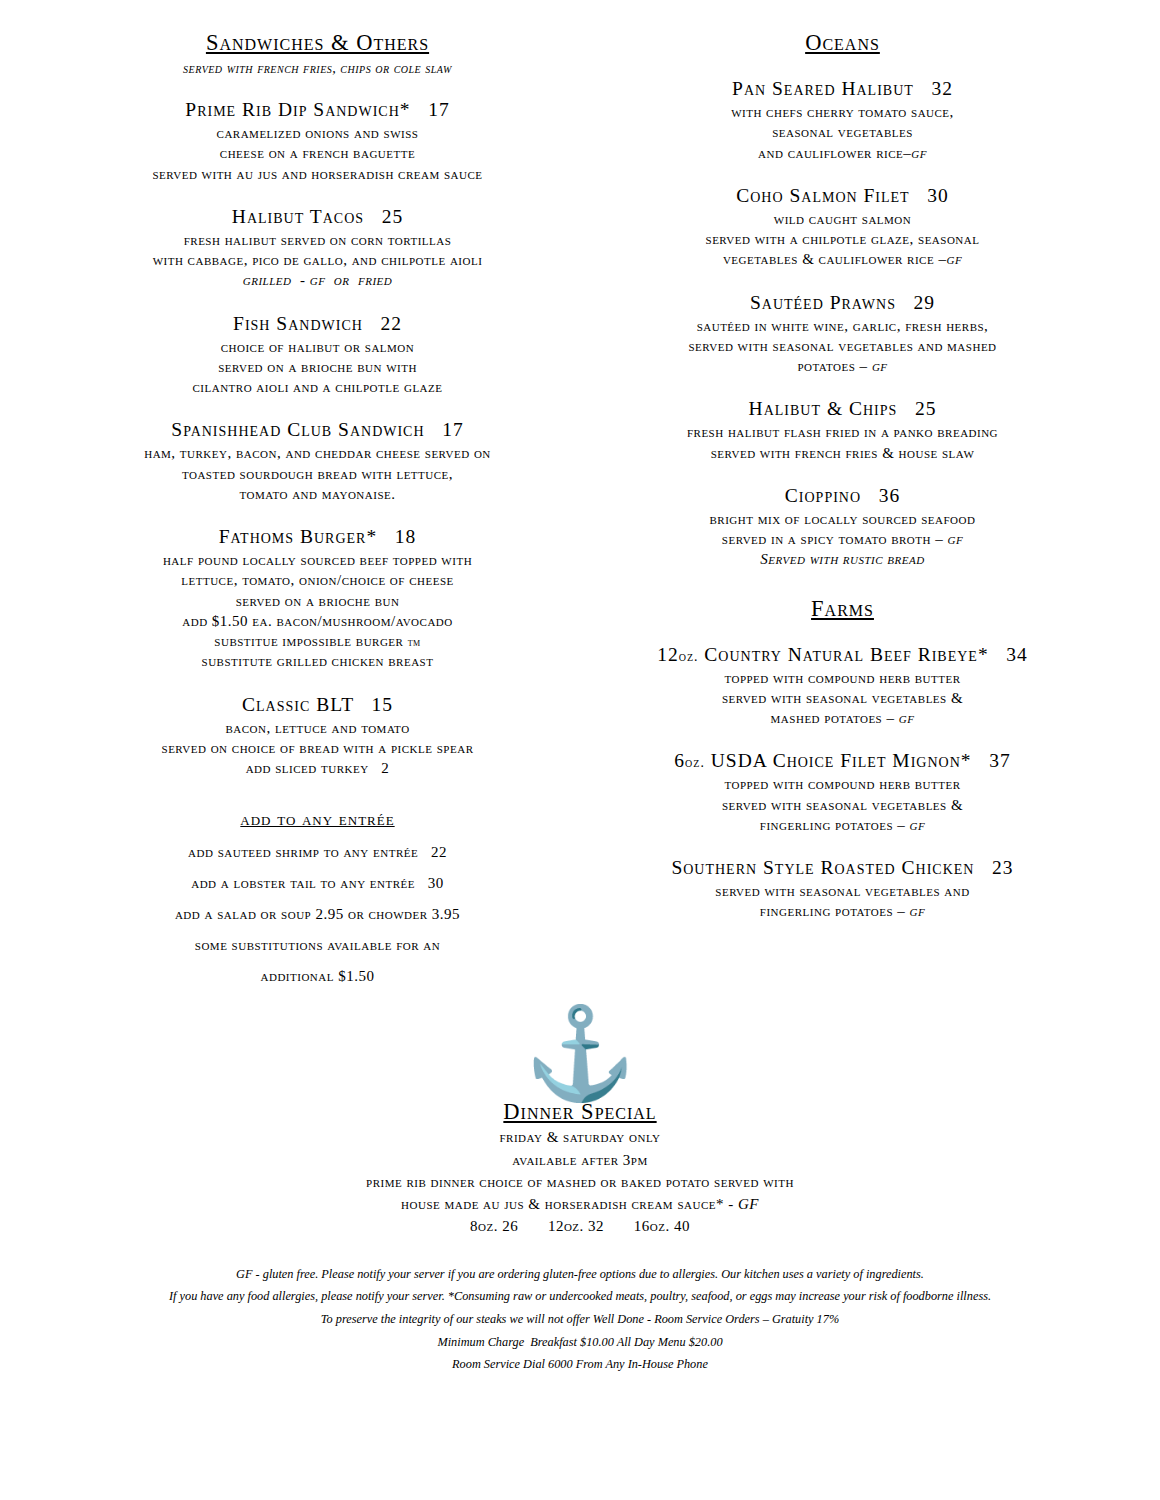Sandwiches & Others
served with french fries, chips or cole slaw
Prime Rib Dip Sandwich* 17
caramelized onions and swiss
cheese on a french baguette
served with au jus and horseradish cream sauce
Halibut Tacos 25
fresh halibut served on corn tortillas
with cabbage, pico de gallo, and chilpotle aioli
grilled - gf or fried
Fish Sandwich 22
choice of halibut or salmon
served on a brioche bun with
cilantro aioli and a chilpotle glaze
Spanishhead Club Sandwich 17
ham, turkey, bacon, and cheddar cheese served on
toasted sourdough bread with lettuce,
tomato and mayonaise.
Fathoms Burger* 18
half pound locally sourced beef topped with
lettuce, tomato, onion/choice of cheese
served on a brioche bun
add $1.50 ea. bacon/mushroom/avocado
substitue impossible burger tm
substitute grilled chicken breast
Classic BLT 15
bacon, lettuce and tomato
served on choice of bread with a pickle spear
add sliced turkey 2
add to any entrée
add sauteed shrimp to any entrée 22
add a lobster tail to any entrée 30
add a salad or soup 2.95 or chowder 3.95
some substitutions available for an
additional $1.50
Oceans
Pan Seared Halibut 32
with chefs cherry tomato sauce,
seasonal vegetables
and cauliflower rice–gf
Coho Salmon Filet 30
wild caught salmon
served with a chilpotle glaze, seasonal
vegetables & cauliflower rice –gf
Sautéed Prawns 29
sautéed in white wine, garlic, fresh herbs,
served with seasonal vegetables and mashed
potatoes – gf
Halibut & Chips 25
fresh halibut flash fried in a panko breading
served with french fries & house slaw
Cioppino 36
bright mix of locally sourced seafood
served in a spicy tomato broth – gf
Served with rustic bread
Farms
12oz. Country Natural Beef Ribeye* 34
topped with compound herb butter
served with seasonal vegetables &
mashed potatoes – gf
6oz. USDA Choice Filet Mignon* 37
topped with compound herb butter
served with seasonal vegetables &
fingerling potatoes – gf
Southern Style Roasted Chicken 23
served with seasonal vegetables and
fingerling potatoes – gf
⚓
Dinner Special
friday & saturday only
available after 3pm
prime rib dinner choice of mashed or baked potato served with
house made au jus & horseradish cream sauce* - GF
8oz. 26 12oz. 32 16oz. 40
GF - gluten free. Please notify your server if you are ordering gluten-free options due to allergies. Our kitchen uses a variety of ingredients.
If you have any food allergies, please notify your server. *Consuming raw or undercooked meats, poultry, seafood, or eggs may increase your risk of foodborne illness.
To preserve the integrity of our steaks we will not offer Well Done - Room Service Orders – Gratuity 17%
Minimum Charge Breakfast $10.00 All Day Menu $20.00
Room Service Dial 6000 From Any In-House Phone